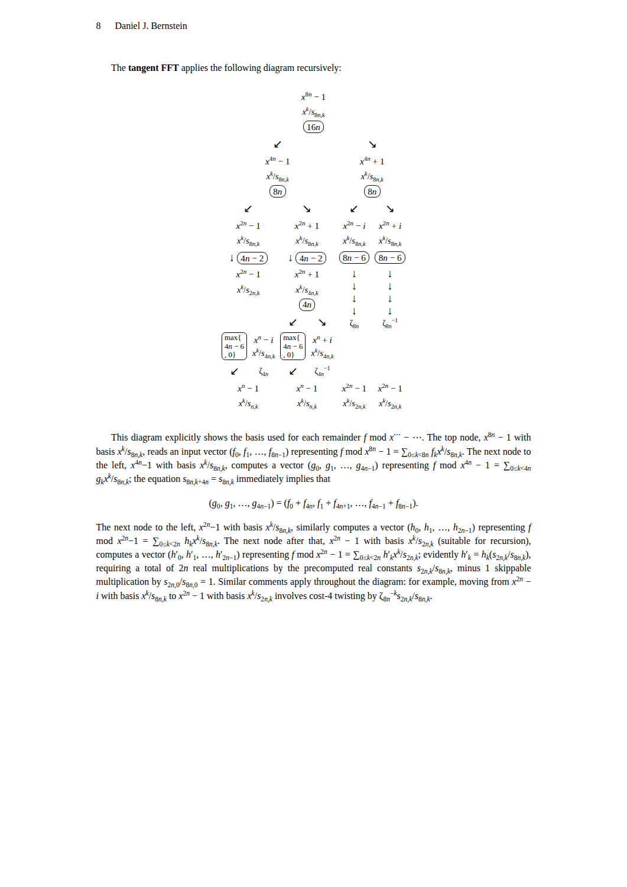8 Daniel J. Bernstein
The tangent FFT applies the following diagram recursively:
| x 8 n − 1 |
| x k / s 8 n , k |
| 16 n |
| ↙ | ↘ |
| x 4 n − 1 | x 4 n + 1 |
| x k / s 8 n , k | x k / s 8 n , k |
| 8 n | 8 n |
| ↙ | ↘ | ↙ | ↘ |
| x 2 n − 1 | x 2 n + 1 | x 2 n − i | x 2 n + i |
| x k / s 8 n , k | x k / s 8 n , k | x k / s 8 n , k | x k / s 8 n , k |
| ↓ 4 n − 2 | ↓ 4 n − 2 | 8 n − 6 | 8 n − 6 |
| x 2 n − 1 | x 2 n + 1 | ↓ ↓ ↓ ↓ ζ 8 n | ↓ ↓ ↓ ↓ ζ 8 n −1 |
| x k / s 2 n , k | x k / s 4 n , k |
| | 4 n |
| | ↙ | ↘ |
| max{ 4 n − 6 , 0} | x n − i x k / s 4 n , k | max{ 4 n − 6 , 0} | x n + i x k / s 4 n , k |
| ↙ | ζ 4 n | ↙ | ζ 4 n −1 |
| x n − 1 | x n − 1 | x 2 n − 1 | x 2 n − 1 |
| x k / s n , k | x k / s n , k | x k / s 2 n , k | x k / s 2 n , k |
This diagram explicitly shows the basis used for each remainder f mod x⋯ − ⋯. The top node, x8n − 1 with basis xk/s8n,k, reads an input vector (f0, f1, …, f8n−1) representing f mod x8n − 1 = ∑0≤k<8n fkxk/s8n,k. The next node to the left, x4n−1 with basis xk/s8n,k, computes a vector (g0, g1, …, g4n−1) representing f mod x4n − 1 = ∑0≤k<4n gkxk/s8n,k; the equation s8n,k+4n = s8n,k immediately implies that
(g0, g1, …, g4n−1) = (f0 + f4n, f1 + f4n+1, …, f4n−1 + f8n−1).
The next node to the left, x2n−1 with basis xk/s8n,k, similarly computes a vector (h0, h1, …, h2n−1) representing f mod x2n−1 = ∑0≤k<2n hkxk/s8n,k. The next node after that, x2n − 1 with basis xk/s2n,k (suitable for recursion), computes a vector (h′0, h′1, …, h′2n−1) representing f mod x2n − 1 = ∑0≤k<2n h′kxk/s2n,k; evidently h′k = hk(s2n,k/s8n,k), requiring a total of 2n real multiplications by the precomputed real constants s2n,k/s8n,k, minus 1 skippable multiplication by s2n,0/s8n,0 = 1. Similar comments apply throughout the diagram: for example, moving from x2n − i with basis xk/s8n,k to x2n − 1 with basis xk/s2n,k involves cost-4 twisting by ζ8n−ks2n,k/s8n,k.